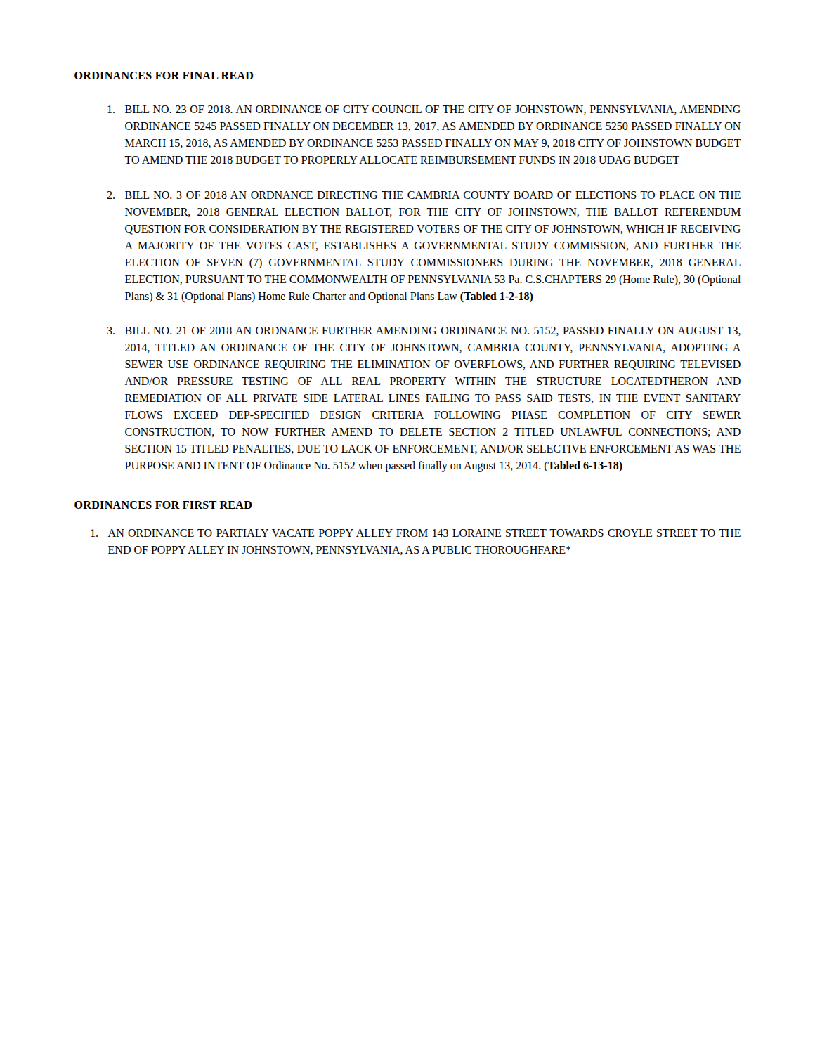ORDINANCES FOR FINAL READ
BILL NO. 23 OF 2018. AN ORDINANCE OF CITY COUNCIL OF THE CITY OF JOHNSTOWN, PENNSYLVANIA, AMENDING ORDINANCE 5245 PASSED FINALLY ON DECEMBER 13, 2017, AS AMENDED BY ORDINANCE 5250 PASSED FINALLY ON MARCH 15, 2018, AS AMENDED BY ORDINANCE 5253 PASSED FINALLY ON MAY 9, 2018 CITY OF JOHNSTOWN BUDGET TO AMEND THE 2018 BUDGET TO PROPERLY ALLOCATE REIMBURSEMENT FUNDS IN 2018 UDAG BUDGET
BILL NO. 3 OF 2018 AN ORDNANCE DIRECTING THE CAMBRIA COUNTY BOARD OF ELECTIONS TO PLACE ON THE NOVEMBER, 2018 GENERAL ELECTION BALLOT, FOR THE CITY OF JOHNSTOWN, THE BALLOT REFERENDUM QUESTION FOR CONSIDERATION BY THE REGISTERED VOTERS OF THE CITY OF JOHNSTOWN, WHICH IF RECEIVING A MAJORITY OF THE VOTES CAST, ESTABLISHES A GOVERNMENTAL STUDY COMMISSION, AND FURTHER THE ELECTION OF SEVEN (7) GOVERNMENTAL STUDY COMMISSIONERS DURING THE NOVEMBER, 2018 GENERAL ELECTION, PURSUANT TO THE COMMONWEALTH OF PENNSYLVANIA 53 Pa. C.S.CHAPTERS 29 (Home Rule), 30 (Optional Plans) & 31 (Optional Plans) Home Rule Charter and Optional Plans Law (Tabled 1-2-18)
BILL NO. 21 OF 2018 AN ORDNANCE FURTHER AMENDING ORDINANCE NO. 5152, PASSED FINALLY ON AUGUST 13, 2014, TITLED AN ORDINANCE OF THE CITY OF JOHNSTOWN, CAMBRIA COUNTY, PENNSYLVANIA, ADOPTING A SEWER USE ORDINANCE REQUIRING THE ELIMINATION OF OVERFLOWS, AND FURTHER REQUIRING TELEVISED AND/OR PRESSURE TESTING OF ALL REAL PROPERTY WITHIN THE STRUCTURE LOCATEDTHERON AND REMEDIATION OF ALL PRIVATE SIDE LATERAL LINES FAILING TO PASS SAID TESTS, IN THE EVENT SANITARY FLOWS EXCEED DEP-SPECIFIED DESIGN CRITERIA FOLLOWING PHASE COMPLETION OF CITY SEWER CONSTRUCTION, TO NOW FURTHER AMEND TO DELETE SECTION 2 TITLED UNLAWFUL CONNECTIONS; AND SECTION 15 TITLED PENALTIES, DUE TO LACK OF ENFORCEMENT, AND/OR SELECTIVE ENFORCEMENT AS WAS THE PURPOSE AND INTENT OF Ordinance No. 5152 when passed finally on August 13, 2014. (Tabled 6-13-18)
ORDINANCES FOR FIRST READ
AN ORDINANCE TO PARTIALY VACATE POPPY ALLEY FROM 143 LORAINE STREET TOWARDS CROYLE STREET TO THE END OF POPPY ALLEY IN JOHNSTOWN, PENNSYLVANIA, AS A PUBLIC THOROUGHFARE*